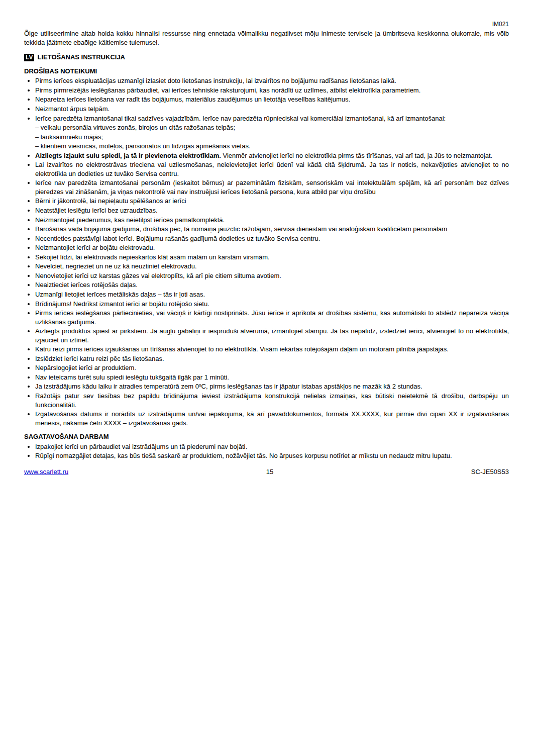IM021
Õige utiliseerimine aitab hoida kokku hinnalisi ressursse ning ennetada võimalikku negatiivset mõju inimeste tervisele ja ümbritseva keskkonna olukorrale, mis võib tekkida jäätmete ebaõige käitlemise tulemusel.
LV Lietošanas instrukcija
Drošības noteikumi
Pirms ierīces ekspluatācijas uzmanīgi izlasiet doto lietošanas instrukciju, lai izvairītos no bojājumu radīšanas lietošanas laikā.
Pirms pirmreizējās ieslēgšanas pārbaudiet, vai ierīces tehniskie raksturojumi, kas norādīti uz uzlīmes, atbilst elektrotīkla parametriem.
Nepareiza ierīces lietošana var radīt tās bojājumus, materiālus zaudējumus un lietotāja veselības kaitējumus.
Neizmantot ārpus telpām.
Ierīce paredzēta izmantošanai tikai sadzīves vajadzībām. Ierīce nav paredzēta rūpnieciskai vai komerciālai izmantošanai, kā arī izmantošanai:
veikalu personāla virtuves zonās, birojos un citās ražošanas telpās;
lauksaimnieku mājās;
klientiem viesnīcās, moteļos, pansionātos un līdzīgās apmešanās vietās.
Aizliegts izjaukt sulu spiedi, ja tā ir pievienota elektrotīklam. Vienmēr atvienojiet ierīci no elektrotīkla pirms tās tīrīšanas, vai arī tad, ja Jūs to neizmantojat.
Lai izvairītos no elektrostrāvas trieciena vai uzliesmošanas, neieievietojiet ierīci ūdenī vai kādā citā šķidrumā. Ja tas ir noticis, nekavējoties atvienojiet to no elektrotīkla un dodieties uz tuvāko Servisa centru.
Ierīce nav paredzēta izmantošanai personām (ieskaitot bērnus) ar pazeminātām fiziskām, sensoriskām vai intelektuālām spējām, kā arī personām bez dzīves pieredzes vai zināšanām, ja viņas nekontrolē vai nav instruējusi ierīces lietošanā persona, kura atbild par viņu drošību
Bērni ir jākontrolē, lai nepieļautu spēlēšanos ar ierīci
Neatstājiet ieslēgtu ierīci bez uzraudzības.
Neizmantojiet piederumus, kas neietilpst ierīces pamatkomplektā.
Barošanas vada bojājuma gadījumā, drošības pēc, tā nomaiņa jāuzctic ražotājam, servisa dienestam vai analoģiskam kvalificētam personālam
Necentieties patstāvīgi labot ierīci. Bojājumu rašanās gadījumā dodieties uz tuvāko Servisa centru.
Neizmantojiet ierīci ar bojātu elektrovadu.
Sekojiet līdzi, lai elektrovads nepieskartos klāt asām malām un karstām virsmām.
Nevelciet, negrieziet un ne uz kā neuztiniet elektrovadu.
Nenovietojiet ierīci uz karstas gāzes vai elektroplīts, kā arī pie citiem siltuma avotiem.
Neaiztieciet ierīces rotējošās daļas.
Uzmanīgi lietojiet ierīces metāliskās daļas – tās ir ļoti asas.
Brīdinājums! Nedrīkst izmantot ierīci ar bojātu rotējošo sietu.
Pirms ierīces ieslēgšanas pārliecinieties, vai vāciņš ir kārtīgi nostiprināts. Jūsu ierīce ir aprīkota ar drošības sistēmu, kas automātiski to atslēdz nepareiza vāciņa uzlikšanas gadījumā.
Aizliegts produktus spiest ar pirkstiem. Ja augļu gabaliņi ir iesprūduši atvērumā, izmantojiet stampu. Ja tas nepalīdz, izslēdziet ierīci, atvienojiet to no elektrotīkla, izjauciet un iztīriet.
Katru reizi pirms ierīces izjaukšanas un tīrīšanas atvienojiet to no elektrotīkla. Visām iekārtas rotējošajām daļām un motoram pilnībā jāapstājas.
Izslēdziet ierīci katru reizi pēc tās lietošanas.
Nepārslogojiet ierīci ar produktiem.
Nav ieteicams turēt sulu spiedi ieslēgtu tukšgaitā ilgāk par 1 minūti.
Ja izstrādājums kādu laiku ir atradies temperatūrā zem 0ºC, pirms ieslēgšanas tas ir jāpatur istabas apstākļos ne mazāk kā 2 stundas.
Ražotājs patur sev tiesības bez papildu brīdinājuma ieviest izstrādājuma konstrukcijā nelielas izmaiņas, kas būtiski neietekmē tā drošību, darbspēju un funkcionalitāti.
Izgatavošanas datums ir norādīts uz izstrādājuma un/vai iepakojuma, kā arī pavaddokumentos, formātā XX.XXXX, kur pirmie divi cipari XX ir izgatavošanas mēnesis, nākamie četri XXXX – izgatavošanas gads.
Sagatavošana darbam
Izpakojiet ierīci un pārbaudiet vai izstrādājums un tā piederumi nav bojāti.
Rūpīgi nomazgājiet detaļas, kas būs tiešā saskarē ar produktiem, nožāvējiet tās. No ārpuses korpusu notīriet ar mīkstu un nedaudz mitru lupatu.
www.scarlett.ru 15 SC-JE50S53